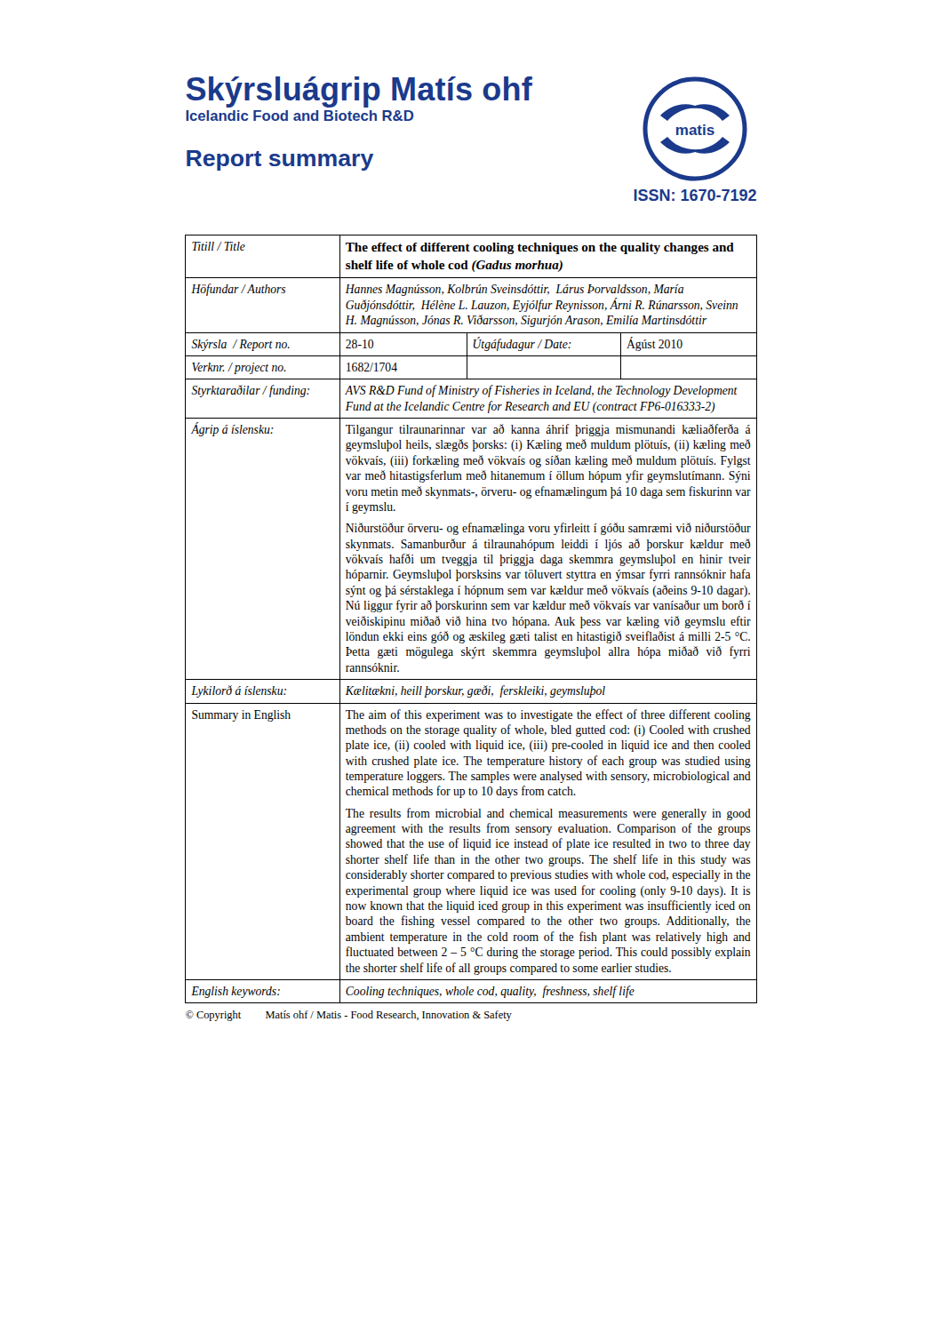Skýrsluágrip Matís ohf
Icelandic Food and Biotech R&D
Report summary
matis
ISSN: 1670-7192
| Titill / Title | The effect of different cooling techniques on the quality changes and shelf life of whole cod (Gadus morhua) |
| Höfundar / Authors | Hannes Magnússon, Kolbrún Sveinsdóttir, Lárus Þorvaldsson, María Guðjónsdóttir, Hélène L. Lauzon, Eyjólfur Reynisson, Árni R. Rúnarsson, Sveinn H. Magnússon, Jónas R. Viðarsson, Sigurjón Arason, Emilía Martinsdóttir |
| Skýrsla / Report no. | 28-10 | Útgáfudagur / Date: | Ágúst 2010 |
| Verknr. / project no. | 1682/1704 | | |
| Styrktaraðilar / funding: | AVS R&D Fund of Ministry of Fisheries in Iceland, the Technology Development Fund at the Icelandic Centre for Research and EU (contract FP6-016333-2) |
| Ágrip á íslensku: | Tilgangur tilraunarinnar var að kanna áhrif þriggja mismunandi kæliaðferða á geymsluþol heils, slægðs þorsks: (i) Kæling með muldum plötuís, (ii) kæling með vökvaís, (iii) forkæling með vökvaís og síðan kæling með muldum plötuís. Fylgst var með hitastigsferlum með hitanemum í öllum hópum yfir geymslutímann. Sýni voru metin með skynmats-, örveru- og efnamælingum þá 10 daga sem fiskurinn var í geymslu. Niðurstöður örveru- og efnamælinga voru yfirleitt í góðu samræmi við niðurstöður skynmats. Samanburður á tilraunahópum leiddi í ljós að þorskur kældur með vökvaís hafði um tveggja til þriggja daga skemmra geymsluþol en hinir tveir hóparnir. Geymsluþol þorsksins var töluvert styttra en ýmsar fyrri rannsóknir hafa sýnt og þá sérstaklega í hópnum sem var kældur með vökvaís (aðeins 9-10 dagar). Nú liggur fyrir að þorskurinn sem var kældur með vökvaís var vanísaður um borð í veiðiskipinu miðað við hina tvo hópana. Auk þess var kæling við geymslu eftir löndun ekki eins góð og æskileg gæti talist en hitastigið sveiflaðist á milli 2-5 °C. Þetta gæti mögulega skýrt skemmra geymsluþol allra hópa miðað við fyrri rannsóknir. |
| Lykilorð á íslensku: | Kælitækni, heill þorskur, gæði, ferskleiki, geymsluþol |
| Summary in English | The aim of this experiment was to investigate the effect of three different cooling methods on the storage quality of whole, bled gutted cod: (i) Cooled with crushed plate ice, (ii) cooled with liquid ice, (iii) pre-cooled in liquid ice and then cooled with crushed plate ice. The temperature history of each group was studied using temperature loggers. The samples were analysed with sensory, microbiological and chemical methods for up to 10 days from catch. The results from microbial and chemical measurements were generally in good agreement with the results from sensory evaluation. Comparison of the groups showed that the use of liquid ice instead of plate ice resulted in two to three day shorter shelf life than in the other two groups. The shelf life in this study was considerably shorter compared to previous studies with whole cod, especially in the experimental group where liquid ice was used for cooling (only 9-10 days). It is now known that the liquid iced group in this experiment was insufficiently iced on board the fishing vessel compared to the other two groups. Additionally, the ambient temperature in the cold room of the fish plant was relatively high and fluctuated between 2 – 5 °C during the storage period. This could possibly explain the shorter shelf life of all groups compared to some earlier studies. |
| English keywords: | Cooling techniques, whole cod, quality, freshness, shelf life |
© Copyright Matís ohf / Matis - Food Research, Innovation & Safety